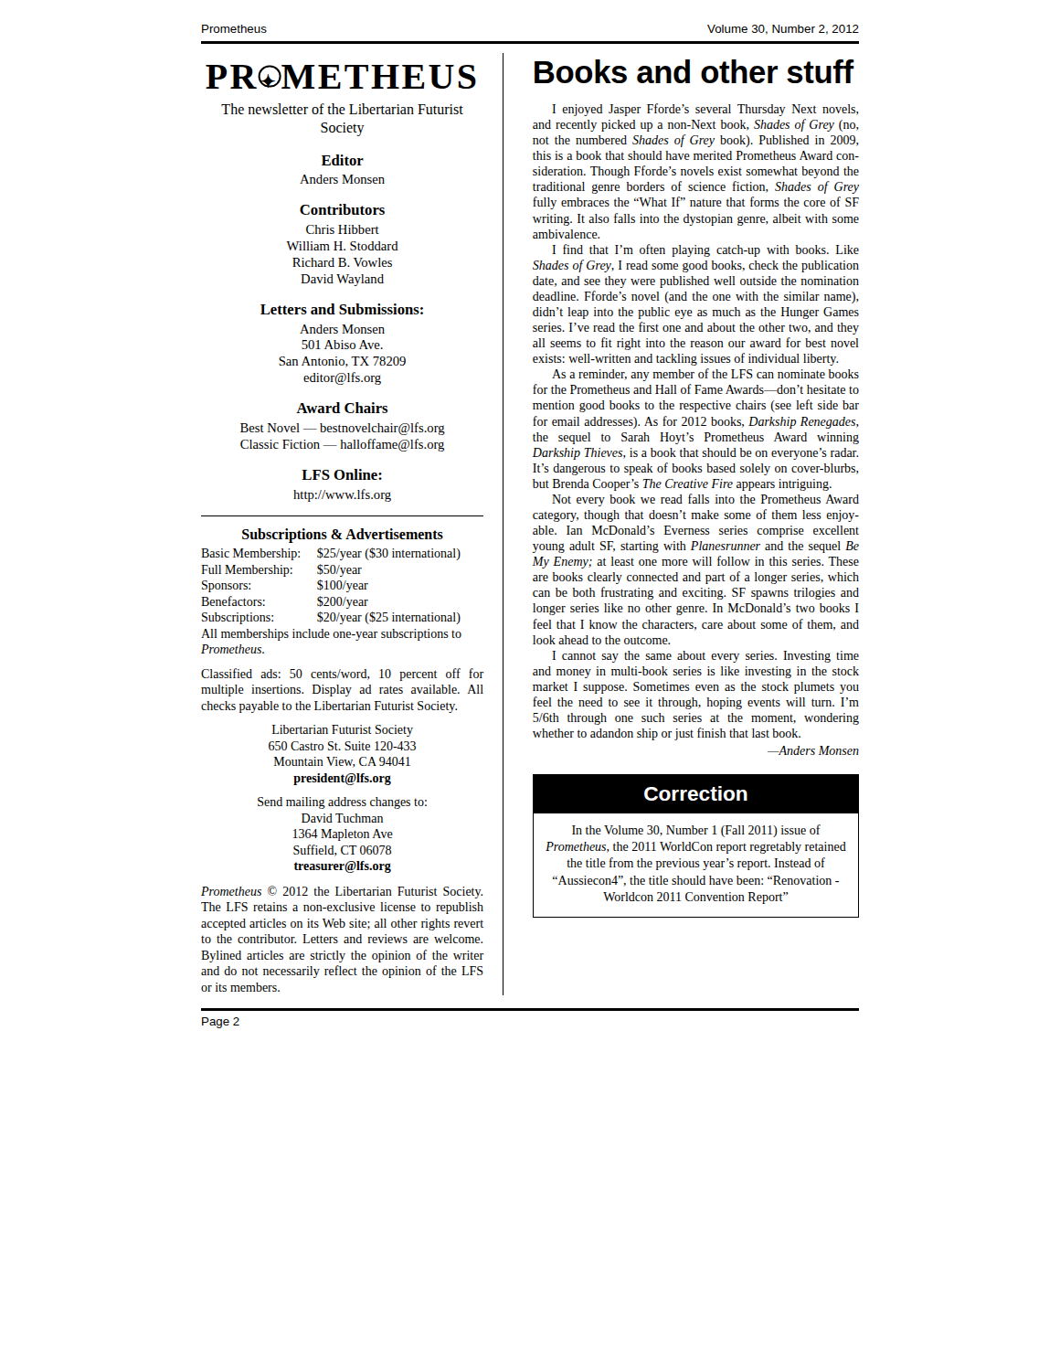Prometheus
Volume 30, Number 2, 2012
PR✦METHEUS
The newsletter of the Libertarian Futurist Society
Editor
Anders Monsen
Contributors
Chris Hibbert
William H. Stoddard
Richard B. Vowles
David Wayland
Letters and Submissions:
Anders Monsen
501 Abiso Ave.
San Antonio, TX 78209
editor@lfs.org
Award Chairs
Best Novel — bestnovelchair@lfs.org
Classic Fiction — halloffame@lfs.org
LFS Online:
http://www.lfs.org
Subscriptions & Advertisements
| Basic Membership: | $25/year ($30 international) |
| Full Membership: | $50/year |
| Sponsors: | $100/year |
| Benefactors: | $200/year |
| Subscriptions: | $20/year ($25 international) |
All memberships include one-year subscriptions to Prometheus.
Classified ads: 50 cents/word, 10 percent off for multiple insertions. Display ad rates available. All checks payable to the Libertarian Futurist Society.
Libertarian Futurist Society
650 Castro St. Suite 120-433
Mountain View, CA 94041
president@lfs.org
Send mailing address changes to:
David Tuchman
1364 Mapleton Ave
Suffield, CT 06078
treasurer@lfs.org
Prometheus © 2012 the Libertarian Futurist Society. The LFS retains a non-exclusive license to republish accepted articles on its Web site; all other rights revert to the contributor. Letters and reviews are welcome. Bylined articles are strictly the opinion of the writer and do not necessarily reflect the opinion of the LFS or its members.
Books and other stuff
I enjoyed Jasper Fforde’s several Thursday Next novels, and recently picked up a non-Next book, Shades of Grey (no, not the numbered Shades of Grey book). Published in 2009, this is a book that should have merited Prometheus Award consideration. Though Fforde’s novels exist somewhat beyond the traditional genre borders of science fiction, Shades of Grey fully embraces the “What If” nature that forms the core of SF writing. It also falls into the dystopian genre, albeit with some ambivalence.
I find that I’m often playing catch-up with books. Like Shades of Grey, I read some good books, check the publication date, and see they were published well outside the nomination deadline. Fforde’s novel (and the one with the similar name), didn’t leap into the public eye as much as the Hunger Games series. I’ve read the first one and about the other two, and they all seems to fit right into the reason our award for best novel exists: well-written and tackling issues of individual liberty.
As a reminder, any member of the LFS can nominate books for the Prometheus and Hall of Fame Awards—don’t hesitate to mention good books to the respective chairs (see left side bar for email addresses). As for 2012 books, Darkship Renegades, the sequel to Sarah Hoyt’s Prometheus Award winning Darkship Thieves, is a book that should be on everyone’s radar. It’s dangerous to speak of books based solely on cover-blurbs, but Brenda Cooper’s The Creative Fire appears intriguing.
Not every book we read falls into the Prometheus Award category, though that doesn’t make some of them less enjoyable. Ian McDonald’s Everness series comprise excellent young adult SF, starting with Planesrunner and the sequel Be My Enemy; at least one more will follow in this series. These are books clearly connected and part of a longer series, which can be both frustrating and exciting. SF spawns trilogies and longer series like no other genre. In McDonald’s two books I feel that I know the characters, care about some of them, and look ahead to the outcome.
I cannot say the same about every series. Investing time and money in multi-book series is like investing in the stock market I suppose. Sometimes even as the stock plumets you feel the need to see it through, hoping events will turn. I’m 5/6th through one such series at the moment, wondering whether to adandon ship or just finish that last book.
—Anders Monsen
Correction
In the Volume 30, Number 1 (Fall 2011) issue of Prometheus, the 2011 WorldCon report regretably retained the title from the previous year’s report. Instead of “Aussiecon4”, the title should have been: “Renovation - Worldcon 2011 Convention Report”
Page 2